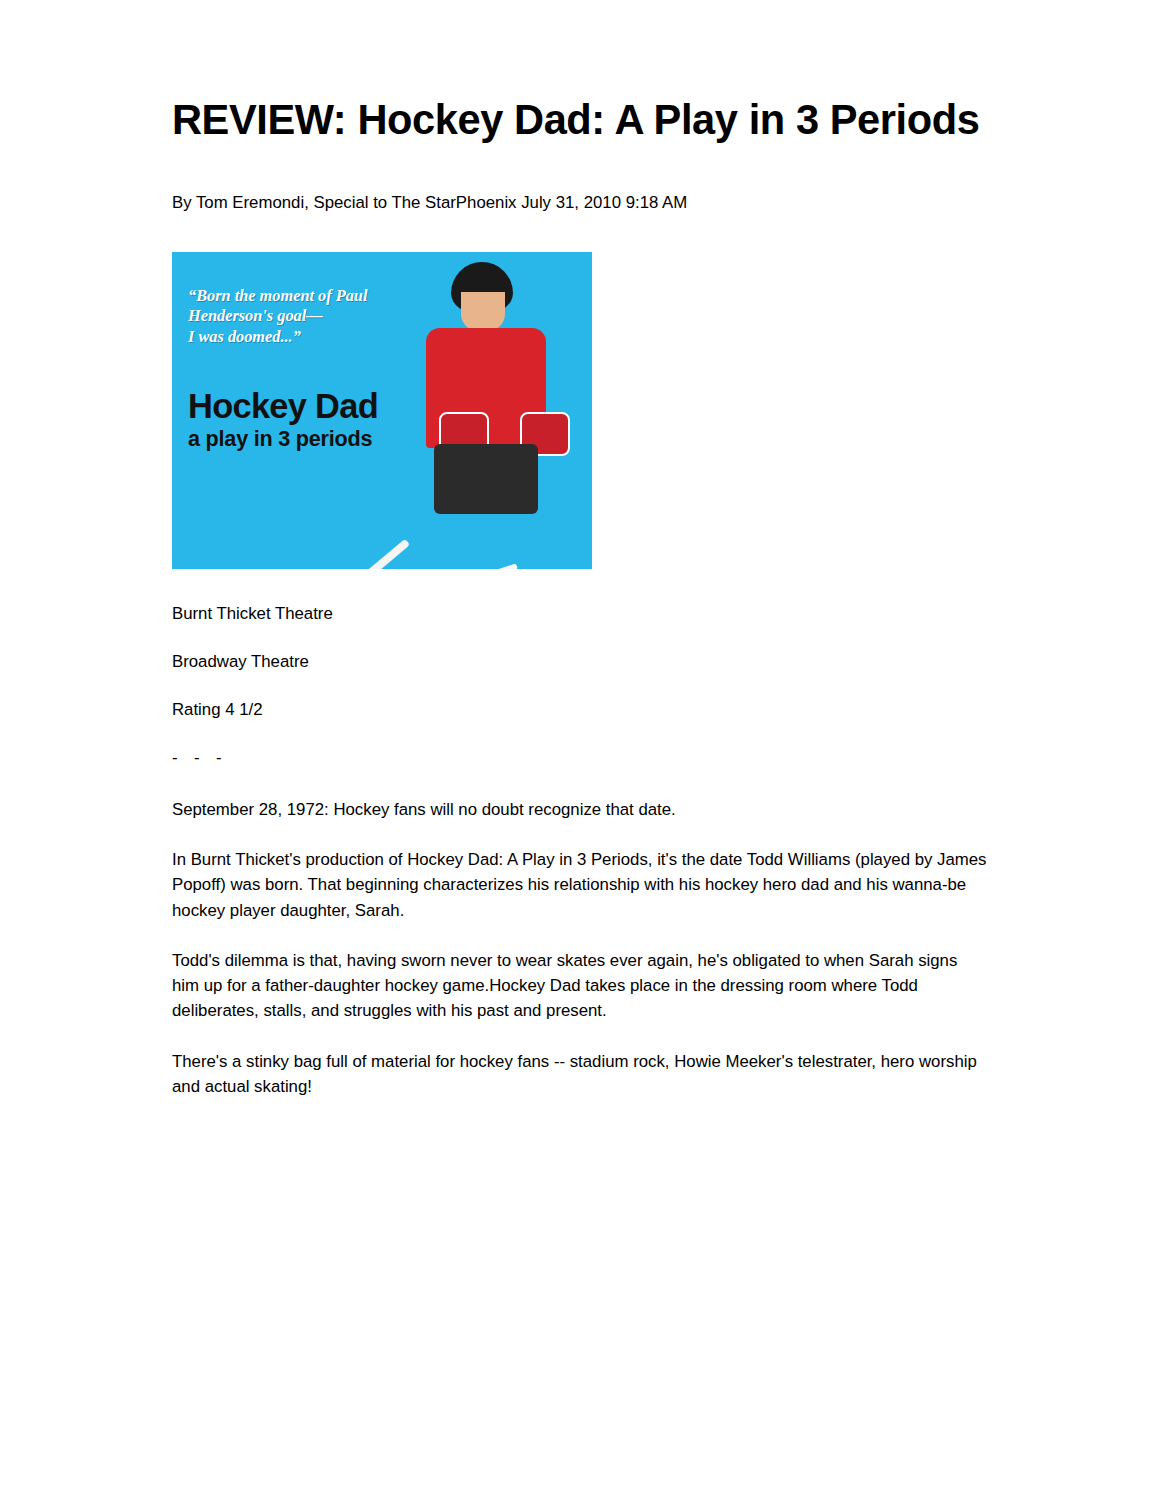REVIEW: Hockey Dad: A Play in 3 Periods
By Tom Eremondi, Special to The StarPhoenix July 31, 2010 9:18 AM
“Born the moment of Paul Henderson's goal—
I was doomed...”
Hockey Dad
a play in 3 periods
Burnt Thicket Theatre
Broadway Theatre
Rating 4 1/2
- - -
September 28, 1972: Hockey fans will no doubt recognize that date.
In Burnt Thicket's production of Hockey Dad: A Play in 3 Periods, it's the date Todd Williams (played by James Popoff) was born. That beginning characterizes his relationship with his hockey hero dad and his wanna-be hockey player daughter, Sarah.
Todd's dilemma is that, having sworn never to wear skates ever again, he's obligated to when Sarah signs him up for a father-daughter hockey game.Hockey Dad takes place in the dressing room where Todd deliberates, stalls, and struggles with his past and present.
There's a stinky bag full of material for hockey fans -- stadium rock, Howie Meeker's telestrater, hero worship and actual skating!